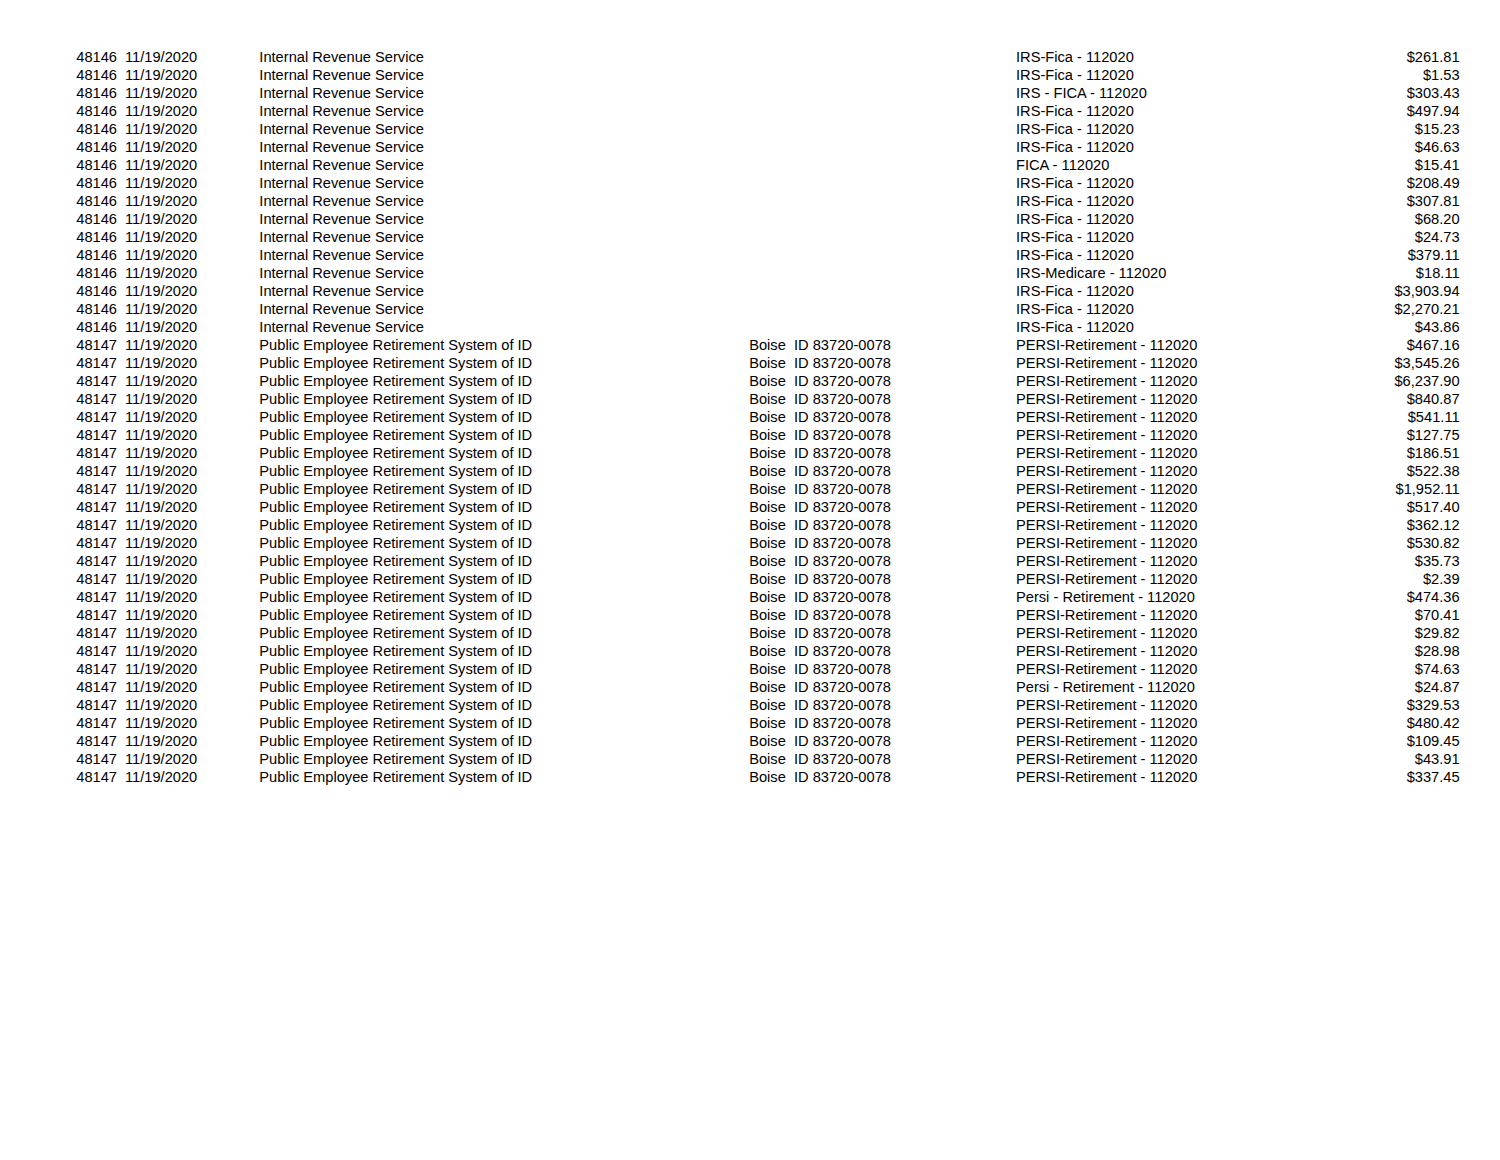| 48146 | 11/19/2020 | Internal Revenue Service | | IRS-Fica - 112020 | $261.81 |
| 48146 | 11/19/2020 | Internal Revenue Service | | IRS-Fica - 112020 | $1.53 |
| 48146 | 11/19/2020 | Internal Revenue Service | | IRS - FICA - 112020 | $303.43 |
| 48146 | 11/19/2020 | Internal Revenue Service | | IRS-Fica - 112020 | $497.94 |
| 48146 | 11/19/2020 | Internal Revenue Service | | IRS-Fica - 112020 | $15.23 |
| 48146 | 11/19/2020 | Internal Revenue Service | | IRS-Fica - 112020 | $46.63 |
| 48146 | 11/19/2020 | Internal Revenue Service | | FICA - 112020 | $15.41 |
| 48146 | 11/19/2020 | Internal Revenue Service | | IRS-Fica - 112020 | $208.49 |
| 48146 | 11/19/2020 | Internal Revenue Service | | IRS-Fica - 112020 | $307.81 |
| 48146 | 11/19/2020 | Internal Revenue Service | | IRS-Fica - 112020 | $68.20 |
| 48146 | 11/19/2020 | Internal Revenue Service | | IRS-Fica - 112020 | $24.73 |
| 48146 | 11/19/2020 | Internal Revenue Service | | IRS-Fica - 112020 | $379.11 |
| 48146 | 11/19/2020 | Internal Revenue Service | | IRS-Medicare - 112020 | $18.11 |
| 48146 | 11/19/2020 | Internal Revenue Service | | IRS-Fica - 112020 | $3,903.94 |
| 48146 | 11/19/2020 | Internal Revenue Service | | IRS-Fica - 112020 | $2,270.21 |
| 48146 | 11/19/2020 | Internal Revenue Service | | IRS-Fica - 112020 | $43.86 |
| 48147 | 11/19/2020 | Public Employee Retirement System of ID | Boise ID 83720-0078 | PERSI-Retirement - 112020 | $467.16 |
| 48147 | 11/19/2020 | Public Employee Retirement System of ID | Boise ID 83720-0078 | PERSI-Retirement - 112020 | $3,545.26 |
| 48147 | 11/19/2020 | Public Employee Retirement System of ID | Boise ID 83720-0078 | PERSI-Retirement - 112020 | $6,237.90 |
| 48147 | 11/19/2020 | Public Employee Retirement System of ID | Boise ID 83720-0078 | PERSI-Retirement - 112020 | $840.87 |
| 48147 | 11/19/2020 | Public Employee Retirement System of ID | Boise ID 83720-0078 | PERSI-Retirement - 112020 | $541.11 |
| 48147 | 11/19/2020 | Public Employee Retirement System of ID | Boise ID 83720-0078 | PERSI-Retirement - 112020 | $127.75 |
| 48147 | 11/19/2020 | Public Employee Retirement System of ID | Boise ID 83720-0078 | PERSI-Retirement - 112020 | $186.51 |
| 48147 | 11/19/2020 | Public Employee Retirement System of ID | Boise ID 83720-0078 | PERSI-Retirement - 112020 | $522.38 |
| 48147 | 11/19/2020 | Public Employee Retirement System of ID | Boise ID 83720-0078 | PERSI-Retirement - 112020 | $1,952.11 |
| 48147 | 11/19/2020 | Public Employee Retirement System of ID | Boise ID 83720-0078 | PERSI-Retirement - 112020 | $517.40 |
| 48147 | 11/19/2020 | Public Employee Retirement System of ID | Boise ID 83720-0078 | PERSI-Retirement - 112020 | $362.12 |
| 48147 | 11/19/2020 | Public Employee Retirement System of ID | Boise ID 83720-0078 | PERSI-Retirement - 112020 | $530.82 |
| 48147 | 11/19/2020 | Public Employee Retirement System of ID | Boise ID 83720-0078 | PERSI-Retirement - 112020 | $35.73 |
| 48147 | 11/19/2020 | Public Employee Retirement System of ID | Boise ID 83720-0078 | PERSI-Retirement - 112020 | $2.39 |
| 48147 | 11/19/2020 | Public Employee Retirement System of ID | Boise ID 83720-0078 | Persi - Retirement - 112020 | $474.36 |
| 48147 | 11/19/2020 | Public Employee Retirement System of ID | Boise ID 83720-0078 | PERSI-Retirement - 112020 | $70.41 |
| 48147 | 11/19/2020 | Public Employee Retirement System of ID | Boise ID 83720-0078 | PERSI-Retirement - 112020 | $29.82 |
| 48147 | 11/19/2020 | Public Employee Retirement System of ID | Boise ID 83720-0078 | PERSI-Retirement - 112020 | $28.98 |
| 48147 | 11/19/2020 | Public Employee Retirement System of ID | Boise ID 83720-0078 | PERSI-Retirement - 112020 | $74.63 |
| 48147 | 11/19/2020 | Public Employee Retirement System of ID | Boise ID 83720-0078 | Persi - Retirement - 112020 | $24.87 |
| 48147 | 11/19/2020 | Public Employee Retirement System of ID | Boise ID 83720-0078 | PERSI-Retirement - 112020 | $329.53 |
| 48147 | 11/19/2020 | Public Employee Retirement System of ID | Boise ID 83720-0078 | PERSI-Retirement - 112020 | $480.42 |
| 48147 | 11/19/2020 | Public Employee Retirement System of ID | Boise ID 83720-0078 | PERSI-Retirement - 112020 | $109.45 |
| 48147 | 11/19/2020 | Public Employee Retirement System of ID | Boise ID 83720-0078 | PERSI-Retirement - 112020 | $43.91 |
| 48147 | 11/19/2020 | Public Employee Retirement System of ID | Boise ID 83720-0078 | PERSI-Retirement - 112020 | $337.45 |